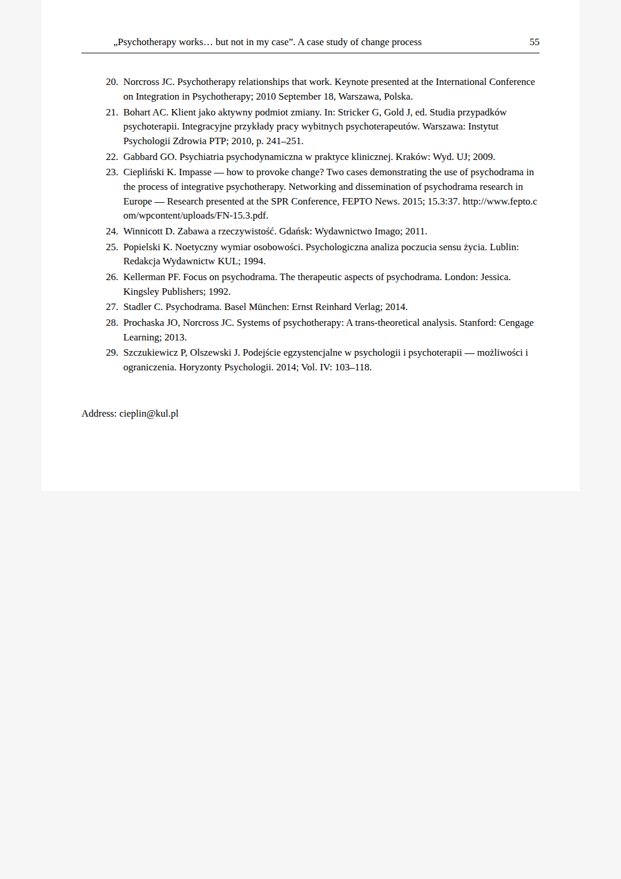„Psychotherapy works… but not in my case”. A case study of change process
55
20. Norcross JC. Psychotherapy relationships that work. Keynote presented at the International Conference on Integration in Psychotherapy; 2010 September 18, Warszawa, Polska.
21. Bohart AC. Klient jako aktywny podmiot zmiany. In: Stricker G, Gold J, ed. Studia przypadków psychoterapii. Integracyjne przykłady pracy wybitnych psychoterapeutów. Warszawa: Instytut Psychologii Zdrowia PTP; 2010, p. 241–251.
22. Gabbard GO. Psychiatria psychodynamiczna w praktyce klinicznej. Kraków: Wyd. UJ; 2009.
23. Ciepliński K. Impasse — how to provoke change? Two cases demonstrating the use of psychodrama in the process of integrative psychotherapy. Networking and dissemination of psychodrama research in Europe — Research presented at the SPR Conference, FEPTO News. 2015; 15.3:37. http://www.fepto.com/wpcontent/uploads/FN-15.3.pdf.
24. Winnicott D. Zabawa a rzeczywistość. Gdańsk: Wydawnictwo Imago; 2011.
25. Popielski K. Noetyczny wymiar osobowości. Psychologiczna analiza poczucia sensu życia. Lublin: Redakcja Wydawnictw KUL; 1994.
26. Kellerman PF. Focus on psychodrama. The therapeutic aspects of psychodrama. London: Jessica. Kingsley Publishers; 1992.
27. Stadler C. Psychodrama. Basel München: Ernst Reinhard Verlag; 2014.
28. Prochaska JO, Norcross JC. Systems of psychotherapy: A trans-theoretical analysis. Stanford: Cengage Learning; 2013.
29. Szczukiewicz P, Olszewski J. Podejście egzystencjalne w psychologii i psychoterapii — możliwości i ograniczenia. Horyzonty Psychologii. 2014; Vol. IV: 103–118.
Address: cieplin@kul.pl